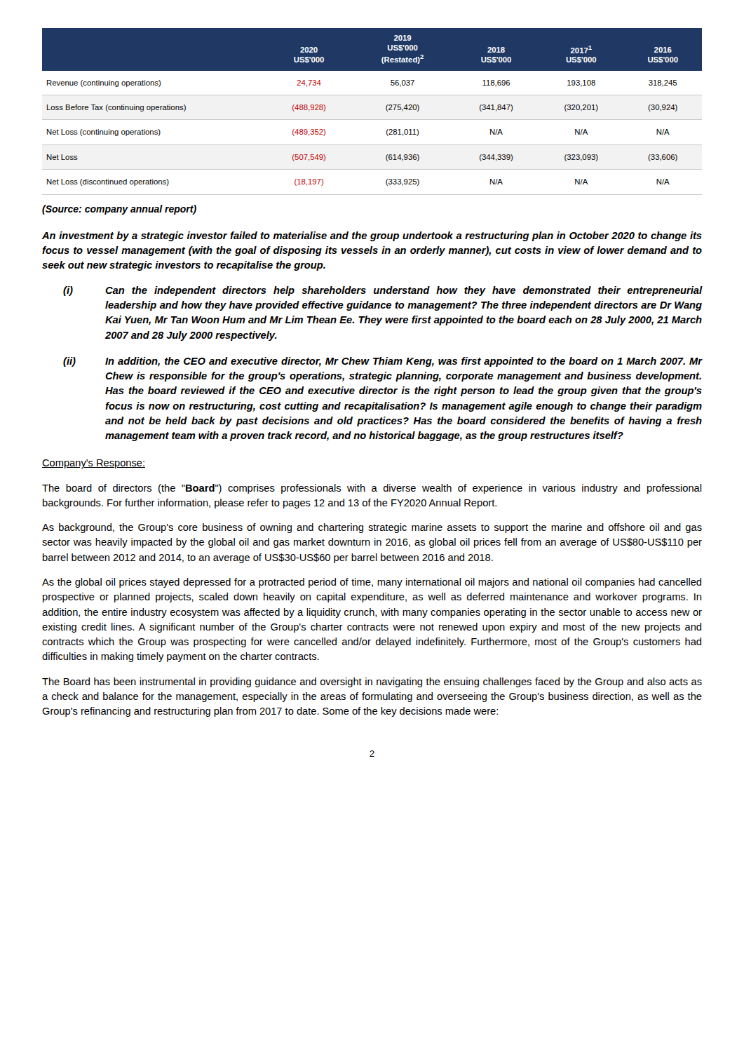| | 2020 US$'000 | 2019 US$'000 (Restated) 2 | 2018 US$'000 | 2017 1 US$'000 | 2016 US$'000 |
| --- | --- | --- | --- | --- | --- |
| Revenue (continuing operations) | 24,734 | 56,037 | 118,696 | 193,108 | 318,245 |
| Loss Before Tax (continuing operations) | (488,928) | (275,420) | (341,847) | (320,201) | (30,924) |
| Net Loss (continuing operations) | (489,352) | (281,011) | N/A | N/A | N/A |
| Net Loss | (507,549) | (614,936) | (344,339) | (323,093) | (33,606) |
| Net Loss (discontinued operations) | (18,197) | (333,925) | N/A | N/A | N/A |
(Source: company annual report)
An investment by a strategic investor failed to materialise and the group undertook a restructuring plan in October 2020 to change its focus to vessel management (with the goal of disposing its vessels in an orderly manner), cut costs in view of lower demand and to seek out new strategic investors to recapitalise the group.
(i) Can the independent directors help shareholders understand how they have demonstrated their entrepreneurial leadership and how they have provided effective guidance to management? The three independent directors are Dr Wang Kai Yuen, Mr Tan Woon Hum and Mr Lim Thean Ee. They were first appointed to the board each on 28 July 2000, 21 March 2007 and 28 July 2000 respectively.
(ii) In addition, the CEO and executive director, Mr Chew Thiam Keng, was first appointed to the board on 1 March 2007. Mr Chew is responsible for the group's operations, strategic planning, corporate management and business development. Has the board reviewed if the CEO and executive director is the right person to lead the group given that the group's focus is now on restructuring, cost cutting and recapitalisation? Is management agile enough to change their paradigm and not be held back by past decisions and old practices? Has the board considered the benefits of having a fresh management team with a proven track record, and no historical baggage, as the group restructures itself?
Company's Response:
The board of directors (the "Board") comprises professionals with a diverse wealth of experience in various industry and professional backgrounds. For further information, please refer to pages 12 and 13 of the FY2020 Annual Report.
As background, the Group's core business of owning and chartering strategic marine assets to support the marine and offshore oil and gas sector was heavily impacted by the global oil and gas market downturn in 2016, as global oil prices fell from an average of US$80-US$110 per barrel between 2012 and 2014, to an average of US$30-US$60 per barrel between 2016 and 2018.
As the global oil prices stayed depressed for a protracted period of time, many international oil majors and national oil companies had cancelled prospective or planned projects, scaled down heavily on capital expenditure, as well as deferred maintenance and workover programs. In addition, the entire industry ecosystem was affected by a liquidity crunch, with many companies operating in the sector unable to access new or existing credit lines. A significant number of the Group's charter contracts were not renewed upon expiry and most of the new projects and contracts which the Group was prospecting for were cancelled and/or delayed indefinitely. Furthermore, most of the Group's customers had difficulties in making timely payment on the charter contracts.
The Board has been instrumental in providing guidance and oversight in navigating the ensuing challenges faced by the Group and also acts as a check and balance for the management, especially in the areas of formulating and overseeing the Group's business direction, as well as the Group's refinancing and restructuring plan from 2017 to date. Some of the key decisions made were:
2